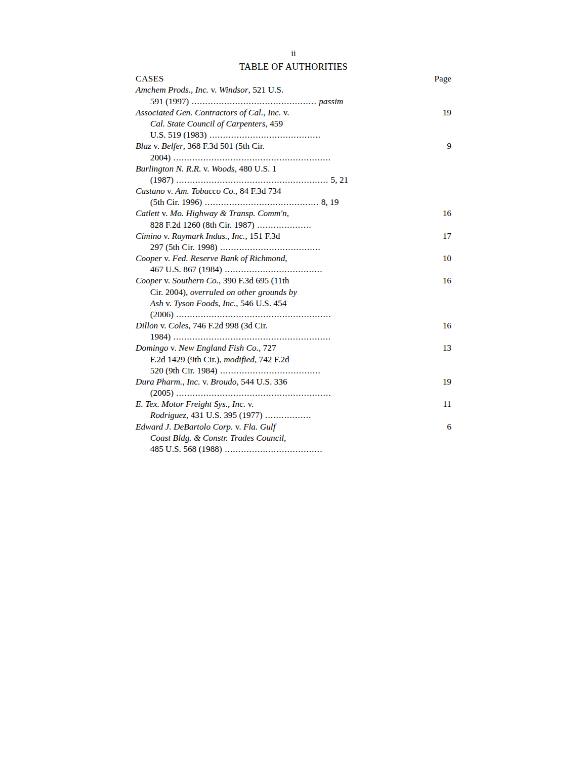ii
TABLE OF AUTHORITIES
CASES Page
| Amchem Prods., Inc. v. Windsor , 521 U.S. 591 (1997) .............................................. passim | |
| Associated Gen. Contractors of Cal., Inc. v. Cal. State Council of Carpenters , 459 U.S. 519 (1983) ......................................... | 19 |
| Blaz v. Belfer , 368 F.3d 501 (5th Cir. 2004) .......................................................... | 9 |
| Burlington N. R.R. v. Woods , 480 U.S. 1 (1987) ........................................................ 5, 21 | |
| Castano v. Am. Tobacco Co. , 84 F.3d 734 (5th Cir. 1996) .......................................... 8, 19 | |
| Catlett v. Mo. Highway & Transp. Comm'n , 828 F.2d 1260 (8th Cir. 1987) .................... | 16 |
| Cimino v. Raymark Indus., Inc. , 151 F.3d 297 (5th Cir. 1998) ..................................... | 17 |
| Cooper v. Fed. Reserve Bank of Richmond , 467 U.S. 867 (1984) .................................... | 10 |
| Cooper v. Southern Co. , 390 F.3d 695 (11th Cir. 2004), overruled on other grounds by Ash v. Tyson Foods, Inc. , 546 U.S. 454 (2006) ......................................................... | 16 |
| Dillon v. Coles , 746 F.2d 998 (3d Cir. 1984) .......................................................... | 16 |
| Domingo v. New England Fish Co. , 727 F.2d 1429 (9th Cir.), modified , 742 F.2d 520 (9th Cir. 1984) ..................................... | 13 |
| Dura Pharm., Inc. v. Broudo , 544 U.S. 336 (2005) ......................................................... | 19 |
| E. Tex. Motor Freight Sys., Inc. v. Rodriguez , 431 U.S. 395 (1977) ................. | 11 |
| Edward J. DeBartolo Corp. v. Fla. Gulf Coast Bldg. & Constr. Trades Council , 485 U.S. 568 (1988) .................................... | 6 |